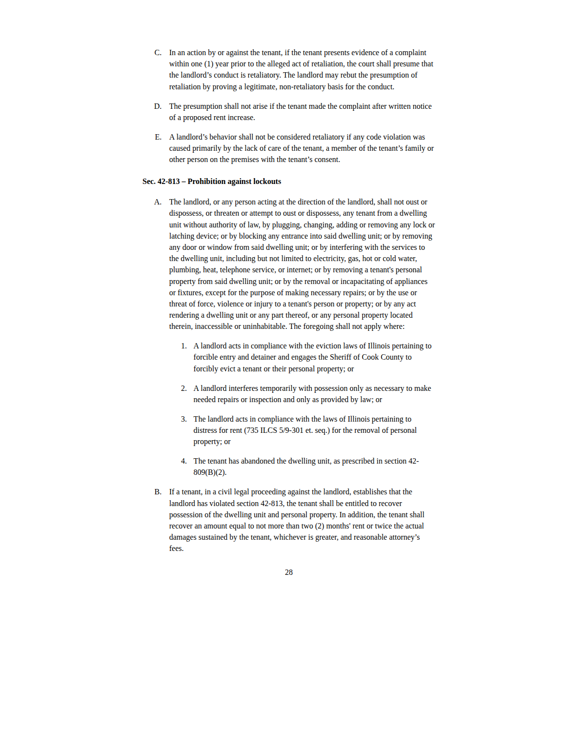In an action by or against the tenant, if the tenant presents evidence of a complaint within one (1) year prior to the alleged act of retaliation, the court shall presume that the landlord’s conduct is retaliatory. The landlord may rebut the presumption of retaliation by proving a legitimate, non-retaliatory basis for the conduct.
The presumption shall not arise if the tenant made the complaint after written notice of a proposed rent increase.
A landlord’s behavior shall not be considered retaliatory if any code violation was caused primarily by the lack of care of the tenant, a member of the tenant’s family or other person on the premises with the tenant’s consent.
Sec. 42-813 – Prohibition against lockouts
The landlord, or any person acting at the direction of the landlord, shall not oust or dispossess, or threaten or attempt to oust or dispossess, any tenant from a dwelling unit without authority of law, by plugging, changing, adding or removing any lock or latching device; or by blocking any entrance into said dwelling unit; or by removing any door or window from said dwelling unit; or by interfering with the services to the dwelling unit, including but not limited to electricity, gas, hot or cold water, plumbing, heat, telephone service, or internet; or by removing a tenant's personal property from said dwelling unit; or by the removal or incapacitating of appliances or fixtures, except for the purpose of making necessary repairs; or by the use or threat of force, violence or injury to a tenant's person or property; or by any act rendering a dwelling unit or any part thereof, or any personal property located therein, inaccessible or uninhabitable. The foregoing shall not apply where:
A landlord acts in compliance with the eviction laws of Illinois pertaining to forcible entry and detainer and engages the Sheriff of Cook County to forcibly evict a tenant or their personal property; or
A landlord interferes temporarily with possession only as necessary to make needed repairs or inspection and only as provided by law; or
The landlord acts in compliance with the laws of Illinois pertaining to distress for rent (735 ILCS 5/9-301 et. seq.) for the removal of personal property; or
The tenant has abandoned the dwelling unit, as prescribed in section 42-809(B)(2).
If a tenant, in a civil legal proceeding against the landlord, establishes that the landlord has violated section 42-813, the tenant shall be entitled to recover possession of the dwelling unit and personal property. In addition, the tenant shall recover an amount equal to not more than two (2) months' rent or twice the actual damages sustained by the tenant, whichever is greater, and reasonable attorney’s fees.
28